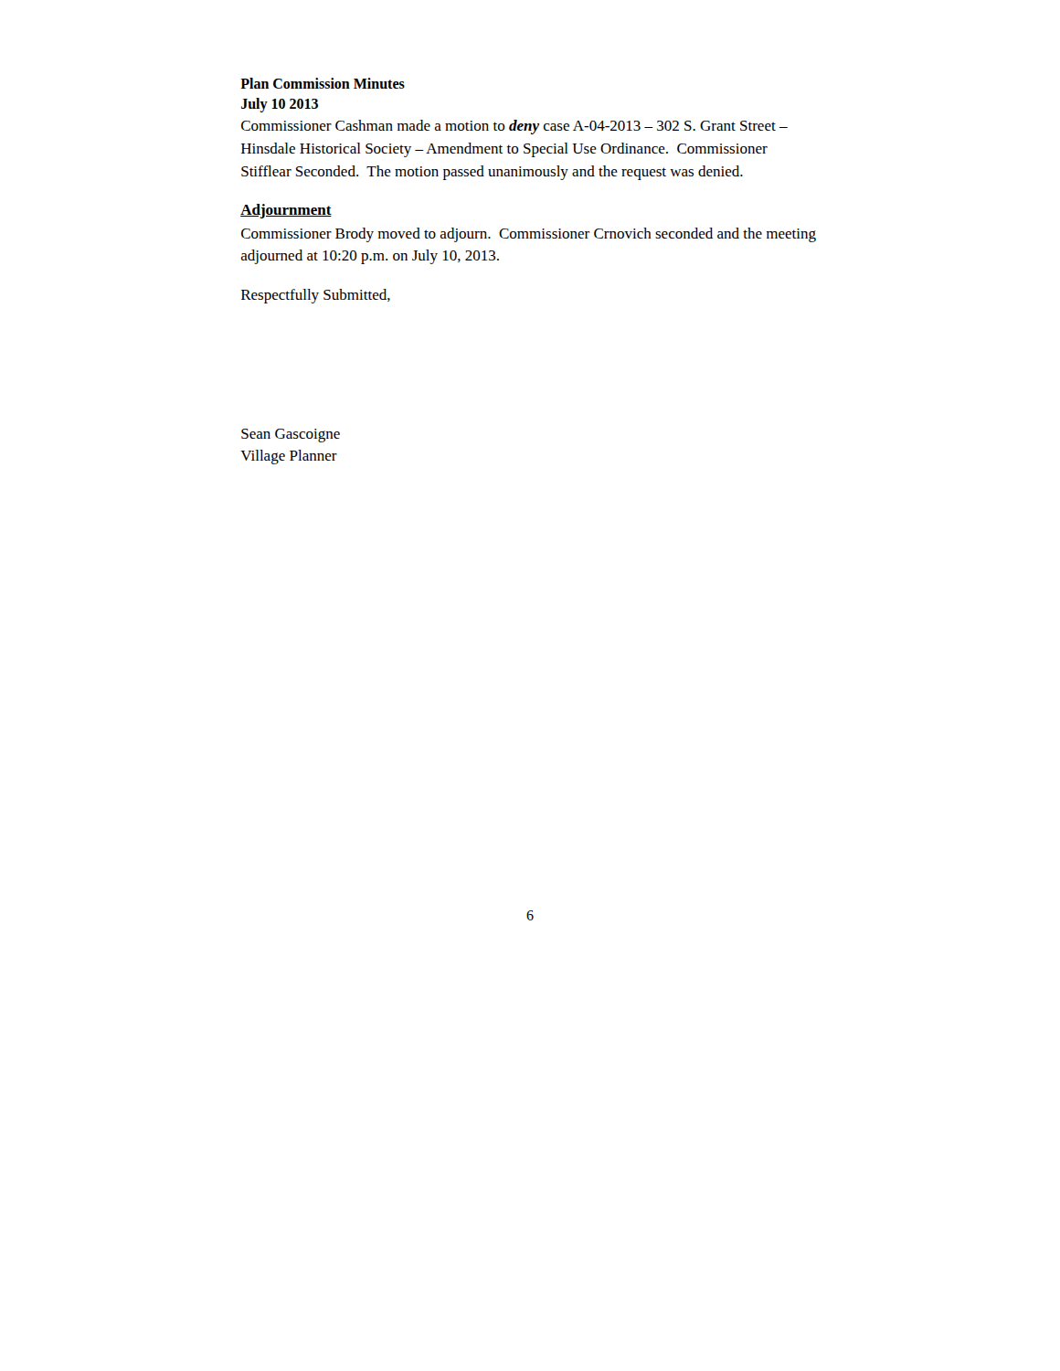Plan Commission Minutes
July 10 2013
Commissioner Cashman made a motion to deny case A-04-2013 – 302 S. Grant Street – Hinsdale Historical Society – Amendment to Special Use Ordinance. Commissioner Stifflear Seconded. The motion passed unanimously and the request was denied.
Adjournment
Commissioner Brody moved to adjourn. Commissioner Crnovich seconded and the meeting adjourned at 10:20 p.m. on July 10, 2013.
Respectfully Submitted,
Sean Gascoigne
Village Planner
6